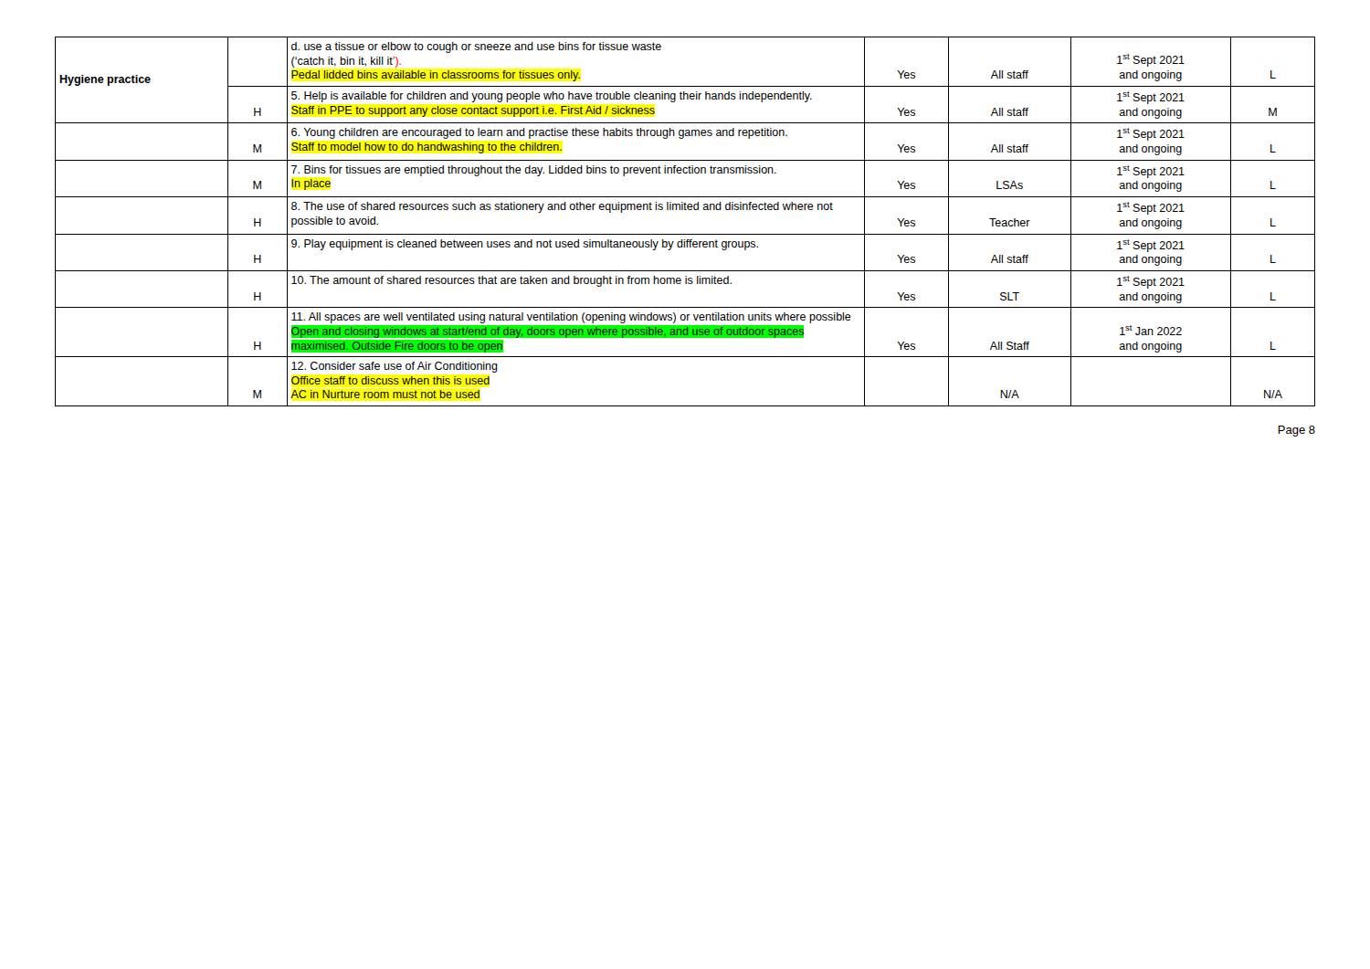| Hygiene practice | | d. use a tissue or elbow to cough or sneeze and use bins for tissue waste (‘catch it, bin it, kill it ’). Pedal lidded bins available in classrooms for tissues only. | Yes | All staff | 1 st Sept 2021 and ongoing | L |
| H | 5. Help is available for children and young people who have trouble cleaning their hands independently. Staff in PPE to support any close contact support i.e. First Aid / sickness | Yes | All staff | 1 st Sept 2021 and ongoing | M |
| | M | 6. Young children are encouraged to learn and practise these habits through games and repetition. Staff to model how to do handwashing to the children. | Yes | All staff | 1 st Sept 2021 and ongoing | L |
| | M | 7. Bins for tissues are emptied throughout the day. Lidded bins to prevent infection transmission. In place | Yes | LSAs | 1 st Sept 2021 and ongoing | L |
| | H | 8. The use of shared resources such as stationery and other equipment is limited and disinfected where not possible to avoid. | Yes | Teacher | 1 st Sept 2021 and ongoing | L |
| | H | 9. Play equipment is cleaned between uses and not used simultaneously by different groups. | Yes | All staff | 1 st Sept 2021 and ongoing | L |
| | H | 10. The amount of shared resources that are taken and brought in from home is limited. | Yes | SLT | 1 st Sept 2021 and ongoing | L |
| | H | 11. All spaces are well ventilated using natural ventilation (opening windows) or ventilation units where possible Open and closing windows at start/end of day, doors open where possible, and use of outdoor spaces maximised. Outside Fire doors to be open | Yes | All Staff | 1 st Jan 2022 and ongoing | L |
| | M | 12. Consider safe use of Air Conditioning Office staff to discuss when this is used AC in Nurture room must not be used | | N/A | | N/A |
Page 8